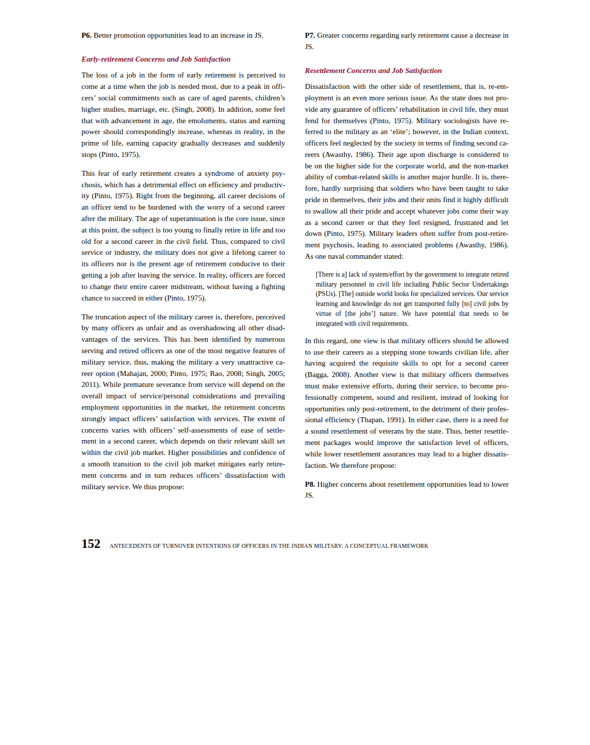P6. Better promotion opportunities lead to an increase in JS.
Early-retirement Concerns and Job Satisfaction
The loss of a job in the form of early retirement is perceived to come at a time when the job is needed most, due to a peak in officers’ social commitments such as care of aged parents, children’s higher studies, marriage, etc. (Singh, 2008). In addition, some feel that with advancement in age, the emoluments, status and earning power should correspondingly increase, whereas in reality, in the prime of life, earning capacity gradually decreases and suddenly stops (Pinto, 1975).
This fear of early retirement creates a syndrome of anxiety psychosis, which has a detrimental effect on efficiency and productivity (Pinto, 1975). Right from the beginning, all career decisions of an officer tend to be burdened with the worry of a second career after the military. The age of superannuation is the core issue, since at this point, the subject is too young to finally retire in life and too old for a second career in the civil field. Thus, compared to civil service or industry, the military does not give a lifelong career to its officers nor is the present age of retirement conducive to their getting a job after leaving the service. In reality, officers are forced to change their entire career midstream, without having a fighting chance to succeed in either (Pinto, 1975).
The truncation aspect of the military career is, therefore, perceived by many officers as unfair and as overshadowing all other disadvantages of the services. This has been identified by numerous serving and retired officers as one of the most negative features of military service, thus, making the military a very unattractive career option (Mahajan, 2000; Pinto, 1975; Rao, 2008; Singh, 2005; 2011). While premature severance from service will depend on the overall impact of service/personal considerations and prevailing employment opportunities in the market, the retirement concerns strongly impact officers’ satisfaction with services. The extent of concerns varies with officers’ self-assessments of ease of settlement in a second career, which depends on their relevant skill set within the civil job market. Higher possibilities and confidence of a smooth transition to the civil job market mitigates early retirement concerns and in turn reduces officers’ dissatisfaction with military service. We thus propose:
P7. Greater concerns regarding early retirement cause a decrease in JS.
Resettlement Concerns and Job Satisfaction
Dissatisfaction with the other side of resettlement, that is, re-employment is an even more serious issue. As the state does not provide any guarantee of officers’ rehabilitation in civil life, they must fend for themselves (Pinto, 1975). Military sociologists have referred to the military as an ‘elite’; however, in the Indian context, officers feel neglected by the society in terms of finding second careers (Awasthy, 1986). Their age upon discharge is considered to be on the higher side for the corporate world, and the non-market ability of combat-related skills is another major hurdle. It is, therefore, hardly surprising that soldiers who have been taught to take pride in themselves, their jobs and their units find it highly difficult to swallow all their pride and accept whatever jobs come their way as a second career or that they feel resigned, frustrated and let down (Pinto, 1975). Military leaders often suffer from post-retirement psychosis, leading to associated problems (Awasthy, 1986). As one naval commander stated:
[There is a] lack of system/effort by the government to integrate retired military personnel in civil life including Public Sector Undertakings (PSUs). [The] outside world looks for specialized services. Our service learning and knowledge do not get transported fully [to] civil jobs by virtue of [the jobs’] nature. We have potential that needs to be integrated with civil requirements.
In this regard, one view is that military officers should be allowed to use their careers as a stepping stone towards civilian life, after having acquired the requisite skills to opt for a second career (Bagga, 2008). Another view is that military officers themselves must make extensive efforts, during their service, to become professionally competent, sound and resilient, instead of looking for opportunities only post-retirement, to the detriment of their professional efficiency (Thapan, 1991). In either case, there is a need for a sound resettlement of veterans by the state. Thus, better resettlement packages would improve the satisfaction level of officers, while lower resettlement assurances may lead to a higher dissatisfaction. We therefore propose:
P8. Higher concerns about resettlement opportunities lead to lower JS.
152
Antecedents of Turnover Intentions of Officers in the Indian Military: A Conceptual Framework